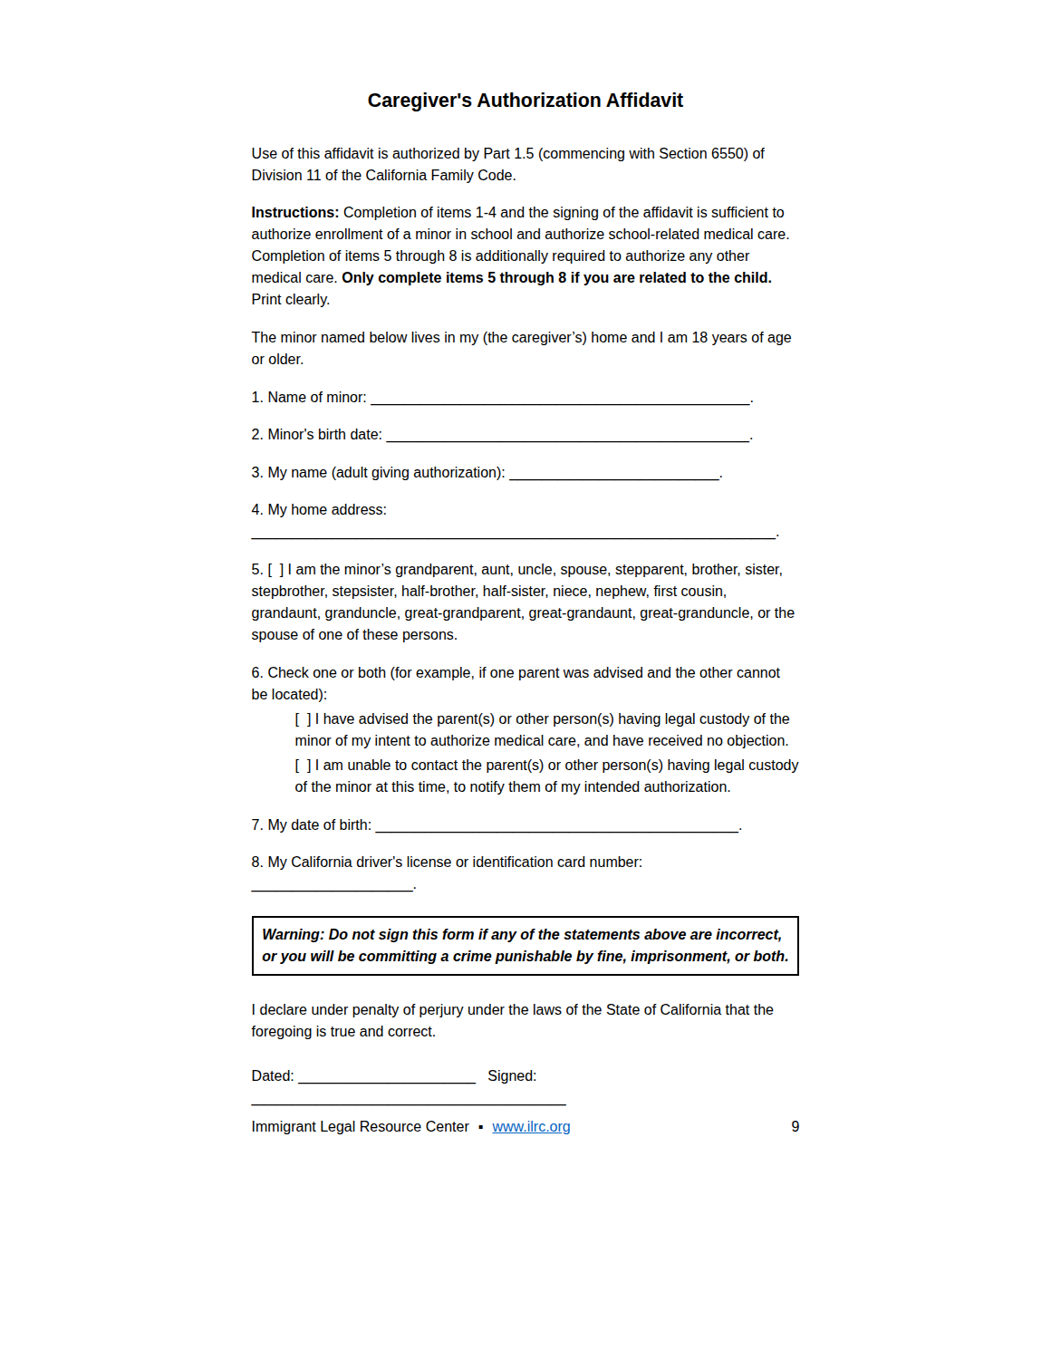Caregiver's Authorization Affidavit
Use of this affidavit is authorized by Part 1.5 (commencing with Section 6550) of Division 11 of the California Family Code.
Instructions: Completion of items 1-4 and the signing of the affidavit is sufficient to authorize enrollment of a minor in school and authorize school-related medical care. Completion of items 5 through 8 is additionally required to authorize any other medical care. Only complete items 5 through 8 if you are related to the child. Print clearly.
The minor named below lives in my (the caregiver’s) home and I am 18 years of age or older.
1. Name of minor: _______________________________________________.
2. Minor's birth date: _____________________________________________.
3. My name (adult giving authorization): __________________________.
4. My home address: _________________________________________________________________.
5. [ ] I am the minor’s grandparent, aunt, uncle, spouse, stepparent, brother, sister, stepbrother, stepsister, half-brother, half-sister, niece, nephew, first cousin, grandaunt, granduncle, great-grandparent, great-grandaunt, great-granduncle, or the spouse of one of these persons.
6. Check one or both (for example, if one parent was advised and the other cannot be located):
[ ] I have advised the parent(s) or other person(s) having legal custody of the minor of my intent to authorize medical care, and have received no objection.
[ ] I am unable to contact the parent(s) or other person(s) having legal custody of the minor at this time, to notify them of my intended authorization.
7. My date of birth: _____________________________________________.
8. My California driver's license or identification card number: ____________________.
Warning: Do not sign this form if any of the statements above are incorrect, or you will be committing a crime punishable by fine, imprisonment, or both.
I declare under penalty of perjury under the laws of the State of California that the foregoing is true and correct.
Dated: ______________________ Signed: _______________________________________
Immigrant Legal Resource Center ▪ www.ilrc.org 9